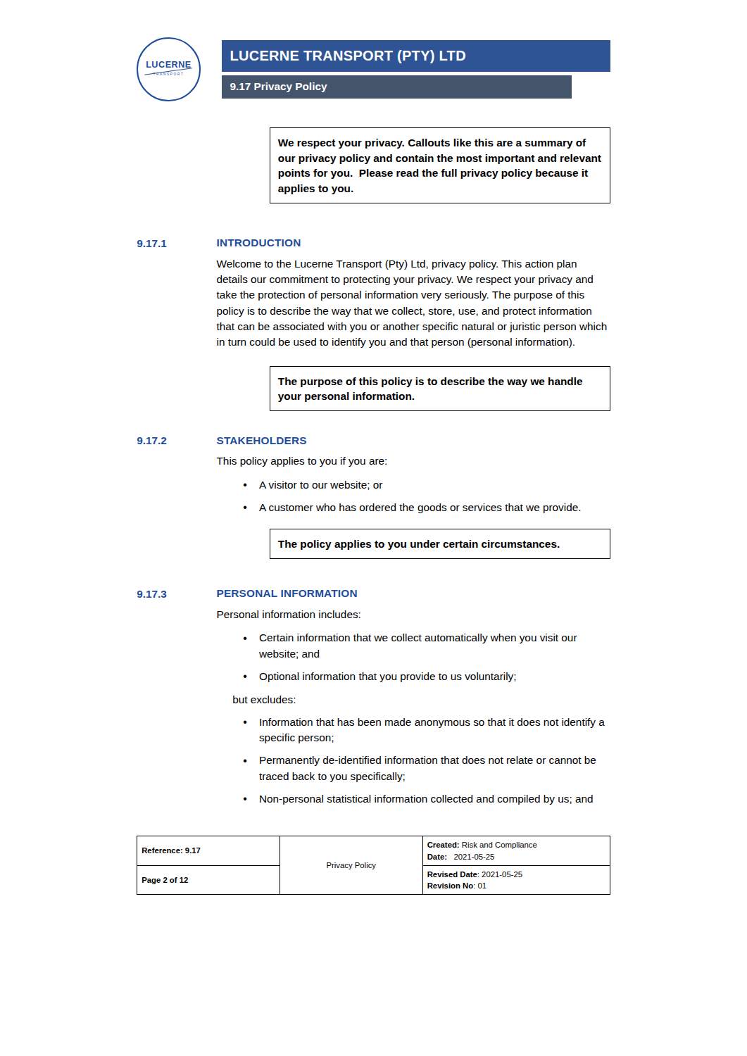LUCERNE
Transport
LUCERNE TRANSPORT (PTY) LTD
9.17 Privacy Policy
We respect your privacy. Callouts like this are a summary of our privacy policy and contain the most important and relevant points for you. Please read the full privacy policy because it applies to you.
9.17.1
INTRODUCTION
Welcome to the Lucerne Transport (Pty) Ltd, privacy policy. This action plan details our commitment to protecting your privacy. We respect your privacy and take the protection of personal information very seriously. The purpose of this policy is to describe the way that we collect, store, use, and protect information that can be associated with you or another specific natural or juristic person which in turn could be used to identify you and that person (personal information).
The purpose of this policy is to describe the way we handle your personal information.
9.17.2
STAKEHOLDERS
This policy applies to you if you are:
A visitor to our website; or
A customer who has ordered the goods or services that we provide.
The policy applies to you under certain circumstances.
9.17.3
PERSONAL INFORMATION
Personal information includes:
Certain information that we collect automatically when you visit our website; and
Optional information that you provide to us voluntarily;
but excludes:
Information that has been made anonymous so that it does not identify a specific person;
Permanently de-identified information that does not relate or cannot be traced back to you specifically;
Non-personal statistical information collected and compiled by us; and
| Reference: 9.17 | Privacy Policy | Created: Risk and Compliance Date: 2021-05-25 |
| Page 2 of 12 | Revised Date : 2021-05-25 Revision No : 01 |